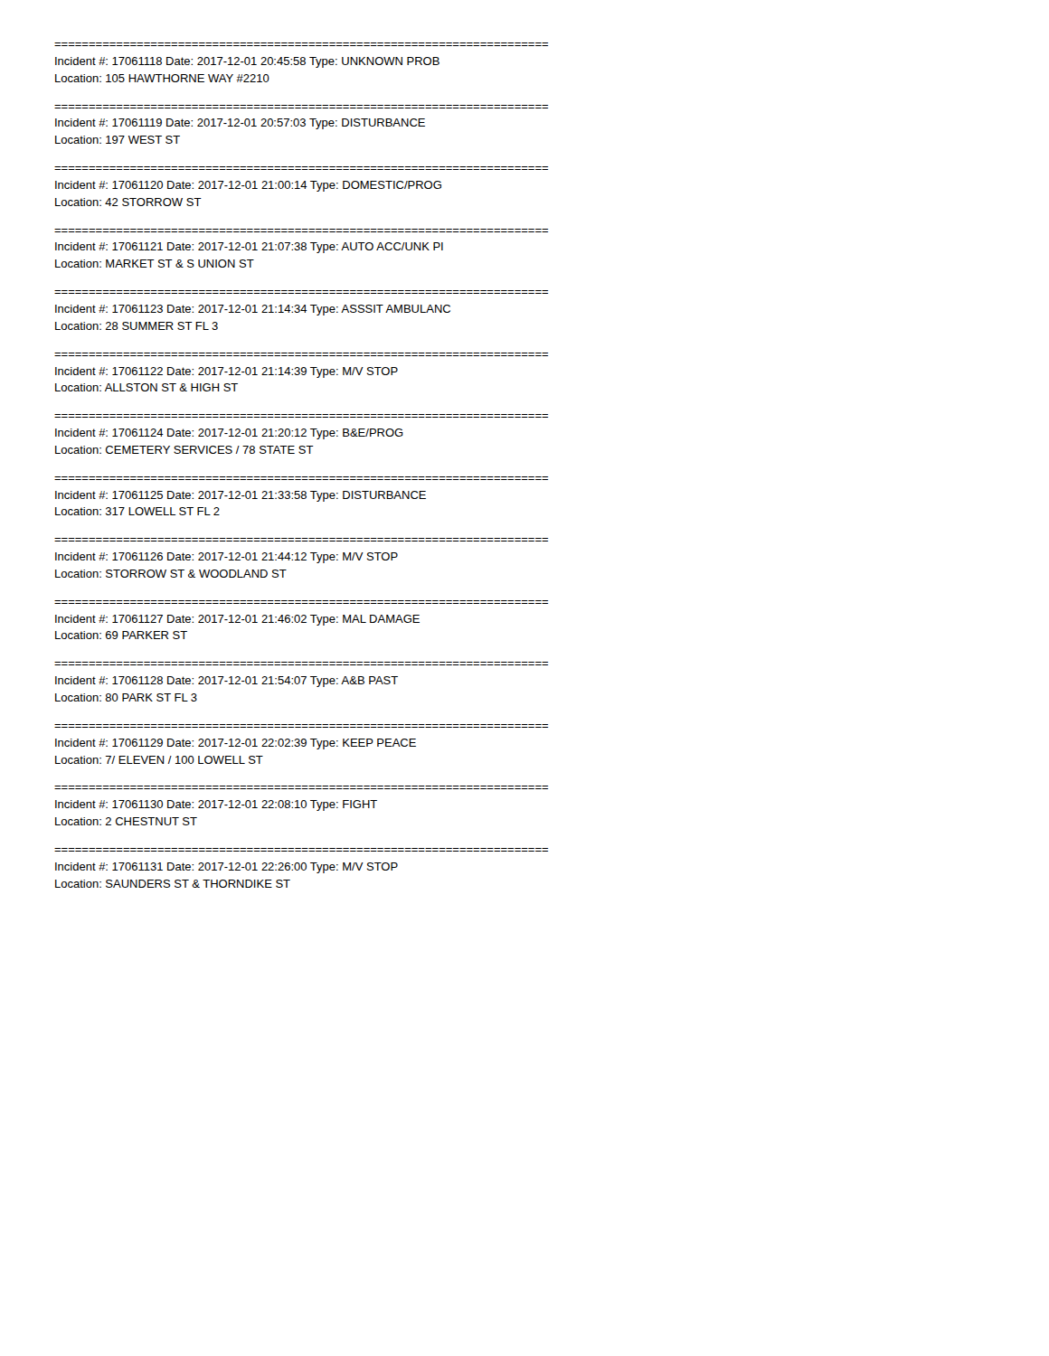========================================================================
Incident #: 17061118 Date: 2017-12-01 20:45:58 Type: UNKNOWN PROB
Location: 105 HAWTHORNE WAY #2210
========================================================================
Incident #: 17061119 Date: 2017-12-01 20:57:03 Type: DISTURBANCE
Location: 197 WEST ST
========================================================================
Incident #: 17061120 Date: 2017-12-01 21:00:14 Type: DOMESTIC/PROG
Location: 42 STORROW ST
========================================================================
Incident #: 17061121 Date: 2017-12-01 21:07:38 Type: AUTO ACC/UNK PI
Location: MARKET ST & S UNION ST
========================================================================
Incident #: 17061123 Date: 2017-12-01 21:14:34 Type: ASSSIT AMBULANC
Location: 28 SUMMER ST FL 3
========================================================================
Incident #: 17061122 Date: 2017-12-01 21:14:39 Type: M/V STOP
Location: ALLSTON ST & HIGH ST
========================================================================
Incident #: 17061124 Date: 2017-12-01 21:20:12 Type: B&E/PROG
Location: CEMETERY SERVICES / 78 STATE ST
========================================================================
Incident #: 17061125 Date: 2017-12-01 21:33:58 Type: DISTURBANCE
Location: 317 LOWELL ST FL 2
========================================================================
Incident #: 17061126 Date: 2017-12-01 21:44:12 Type: M/V STOP
Location: STORROW ST & WOODLAND ST
========================================================================
Incident #: 17061127 Date: 2017-12-01 21:46:02 Type: MAL DAMAGE
Location: 69 PARKER ST
========================================================================
Incident #: 17061128 Date: 2017-12-01 21:54:07 Type: A&B PAST
Location: 80 PARK ST FL 3
========================================================================
Incident #: 17061129 Date: 2017-12-01 22:02:39 Type: KEEP PEACE
Location: 7/ ELEVEN / 100 LOWELL ST
========================================================================
Incident #: 17061130 Date: 2017-12-01 22:08:10 Type: FIGHT
Location: 2 CHESTNUT ST
========================================================================
Incident #: 17061131 Date: 2017-12-01 22:26:00 Type: M/V STOP
Location: SAUNDERS ST & THORNDIKE ST